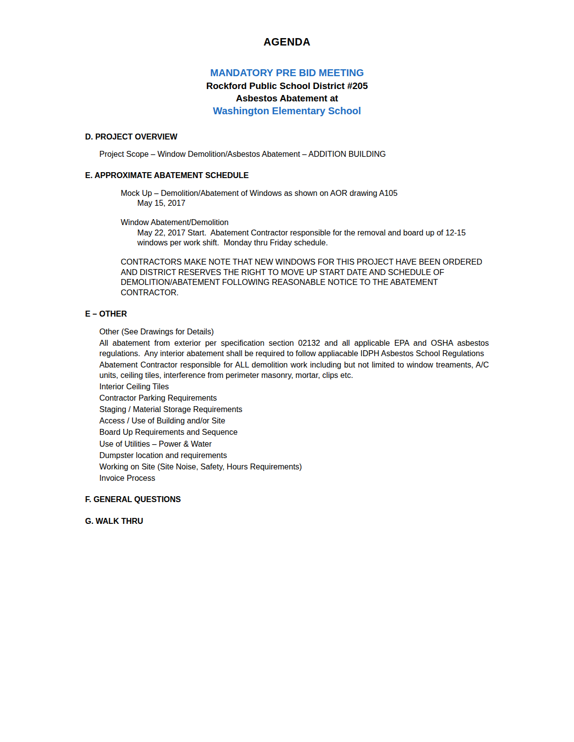AGENDA
MANDATORY PRE BID MEETING Rockford Public School District #205 Asbestos Abatement at Washington Elementary School
D. PROJECT OVERVIEW
Project Scope – Window Demolition/Asbestos Abatement – ADDITION BUILDING
E. APPROXIMATE ABATEMENT SCHEDULE
Mock Up – Demolition/Abatement of Windows as shown on AOR drawing A105 May 15, 2017
Window Abatement/Demolition May 22, 2017 Start. Abatement Contractor responsible for the removal and board up of 12-15 windows per work shift. Monday thru Friday schedule.
CONTRACTORS MAKE NOTE THAT NEW WINDOWS FOR THIS PROJECT HAVE BEEN ORDERED AND DISTRICT RESERVES THE RIGHT TO MOVE UP START DATE AND SCHEDULE OF DEMOLITION/ABATEMENT FOLLOWING REASONABLE NOTICE TO THE ABATEMENT CONTRACTOR.
E – OTHER
Other (See Drawings for Details)
All abatement from exterior per specification section 02132 and all applicable EPA and OSHA asbestos regulations. Any interior abatement shall be required to follow appliacable IDPH Asbestos School Regulations
Abatement Contractor responsible for ALL demolition work including but not limited to window treaments, A/C units, ceiling tiles, interference from perimeter masonry, mortar, clips etc.
Interior Ceiling Tiles
Contractor Parking Requirements
Staging / Material Storage Requirements
Access / Use of Building and/or Site
Board Up Requirements and Sequence
Use of Utilities – Power & Water
Dumpster location and requirements
Working on Site (Site Noise, Safety, Hours Requirements)
Invoice Process
F. GENERAL QUESTIONS
G. WALK THRU